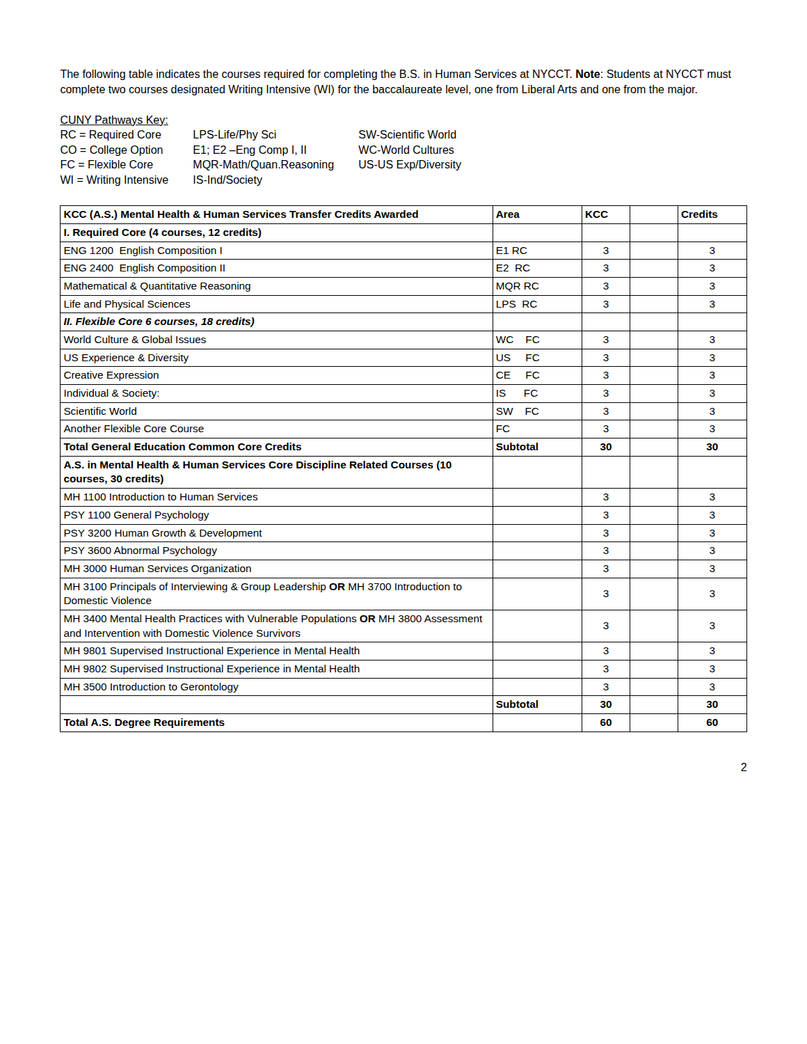The following table indicates the courses required for completing the B.S. in Human Services at NYCCT. Note: Students at NYCCT must complete two courses designated Writing Intensive (WI) for the baccalaureate level, one from Liberal Arts and one from the major.
CUNY Pathways Key:
| RC = Required Core | LPS-Life/Phy Sci | SW-Scientific World |
| CO = College Option | E1; E2 –Eng Comp I, II | WC-World Cultures |
| FC = Flexible Core | MQR-Math/Quan.Reasoning | US-US Exp/Diversity |
| WI = Writing Intensive | IS-Ind/Society | |
| KCC (A.S.) Mental Health & Human Services Transfer Credits Awarded | Area | KCC | | Credits |
| --- | --- | --- | --- | --- |
| I. Required Core (4 courses, 12 credits) | | | | |
| ENG 1200 English Composition I | E1 RC | 3 | | 3 |
| ENG 2400 English Composition II | E2 RC | 3 | | 3 |
| Mathematical & Quantitative Reasoning | MQR RC | 3 | | 3 |
| Life and Physical Sciences | LPS RC | 3 | | 3 |
| II. Flexible Core 6 courses, 18 credits) | | | | |
| World Culture & Global Issues | WC FC | 3 | | 3 |
| US Experience & Diversity | US FC | 3 | | 3 |
| Creative Expression | CE FC | 3 | | 3 |
| Individual & Society: | IS FC | 3 | | 3 |
| Scientific World | SW FC | 3 | | 3 |
| Another Flexible Core Course | FC | 3 | | 3 |
| Total General Education Common Core Credits | Subtotal | 30 | | 30 |
| A.S. in Mental Health & Human Services Core Discipline Related Courses (10 courses, 30 credits) | | | | |
| MH 1100 Introduction to Human Services | | 3 | | 3 |
| PSY 1100 General Psychology | | 3 | | 3 |
| PSY 3200 Human Growth & Development | | 3 | | 3 |
| PSY 3600 Abnormal Psychology | | 3 | | 3 |
| MH 3000 Human Services Organization | | 3 | | 3 |
| MH 3100 Principals of Interviewing & Group Leadership OR MH 3700 Introduction to Domestic Violence | | 3 | | 3 |
| MH 3400 Mental Health Practices with Vulnerable Populations OR MH 3800 Assessment and Intervention with Domestic Violence Survivors | | 3 | | 3 |
| MH 9801 Supervised Instructional Experience in Mental Health | | 3 | | 3 |
| MH 9802 Supervised Instructional Experience in Mental Health | | 3 | | 3 |
| MH 3500 Introduction to Gerontology | | 3 | | 3 |
| | Subtotal | 30 | | 30 |
| Total A.S. Degree Requirements | | 60 | | 60 |
2